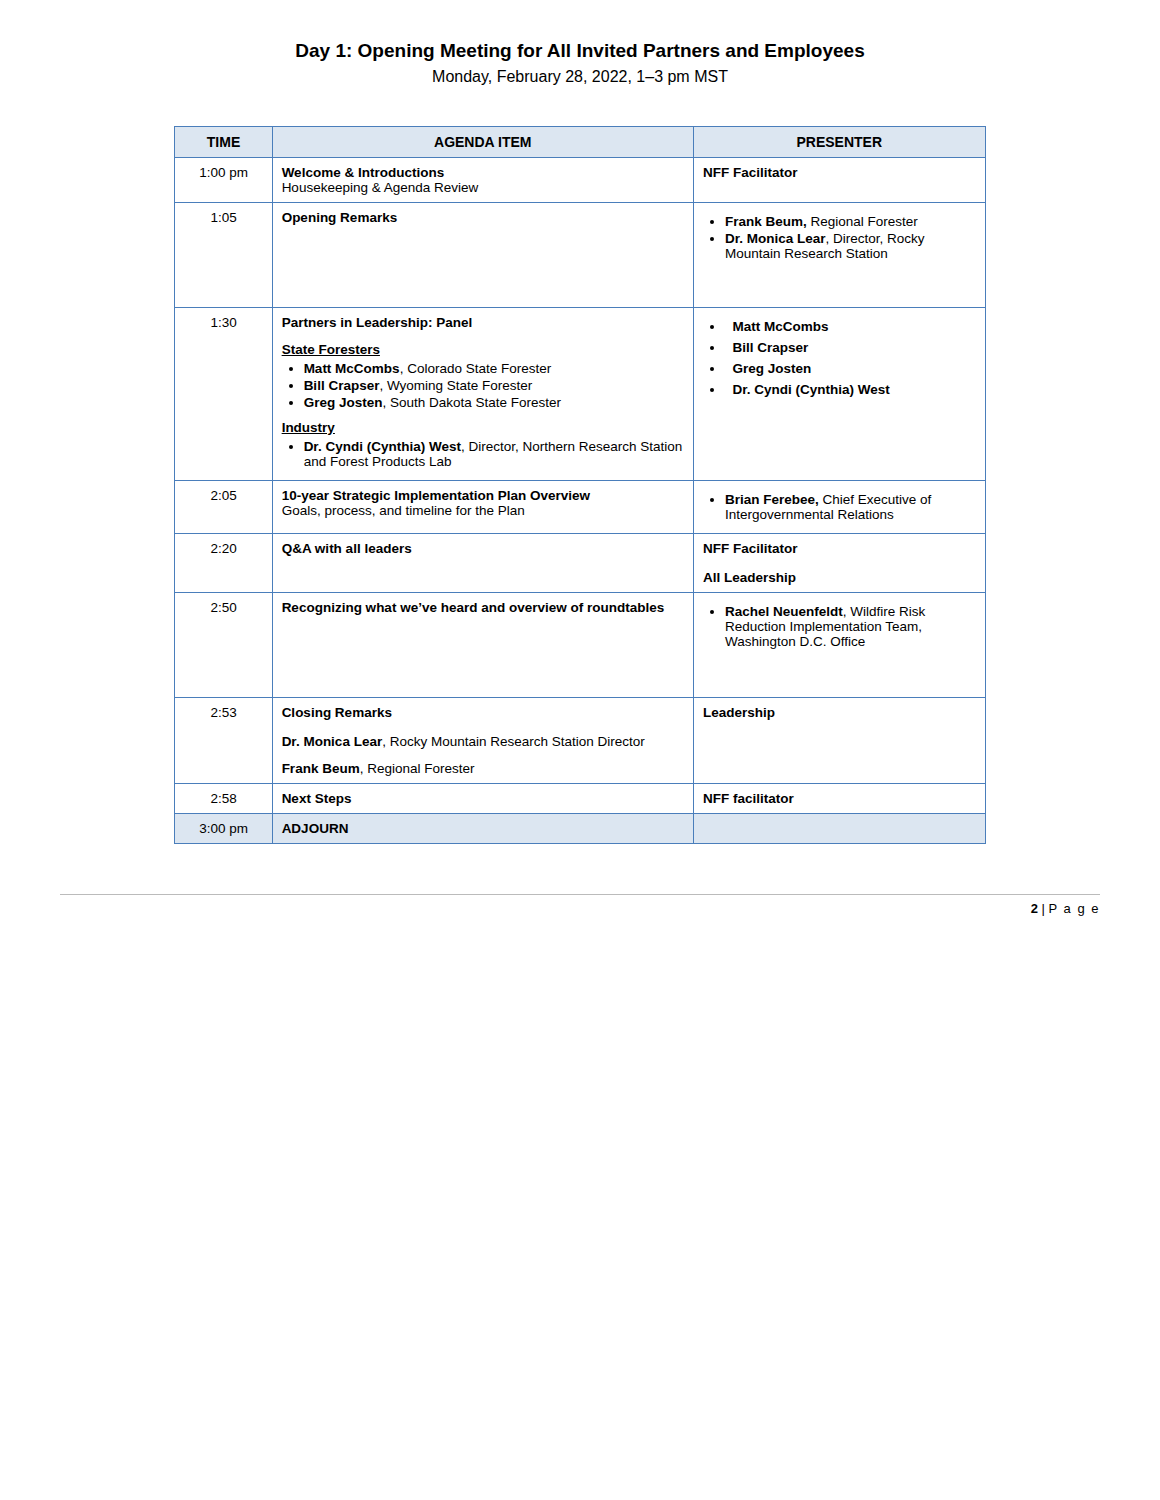Day 1: Opening Meeting for All Invited Partners and Employees
Monday, February 28, 2022, 1–3 pm MST
| TIME | AGENDA ITEM | PRESENTER |
| --- | --- | --- |
| 1:00 pm | Welcome & Introductions Housekeeping & Agenda Review | NFF Facilitator |
| 1:05 | Opening Remarks | Frank Beum, Regional Forester Dr. Monica Lear , Director, Rocky Mountain Research Station |
| 1:30 | Partners in Leadership: Panel State Foresters Matt McCombs , Colorado State Forester Bill Crapser , Wyoming State Forester Greg Josten , South Dakota State Forester Industry Dr. Cyndi (Cynthia) West , Director, Northern Research Station and Forest Products Lab | Matt McCombs Bill Crapser Greg Josten Dr. Cyndi (Cynthia) West |
| 2:05 | 10-year Strategic Implementation Plan Overview Goals, process, and timeline for the Plan | Brian Ferebee, Chief Executive of Intergovernmental Relations |
| 2:20 | Q&A with all leaders | NFF Facilitator All Leadership |
| 2:50 | Recognizing what we’ve heard and overview of roundtables | Rachel Neuenfeldt , Wildfire Risk Reduction Implementation Team, Washington D.C. Office |
| 2:53 | Closing Remarks Dr. Monica Lear , Rocky Mountain Research Station Director Frank Beum , Regional Forester | Leadership |
| 2:58 | Next Steps | NFF facilitator |
| 3:00 pm | ADJOURN | |
2 | P a g e